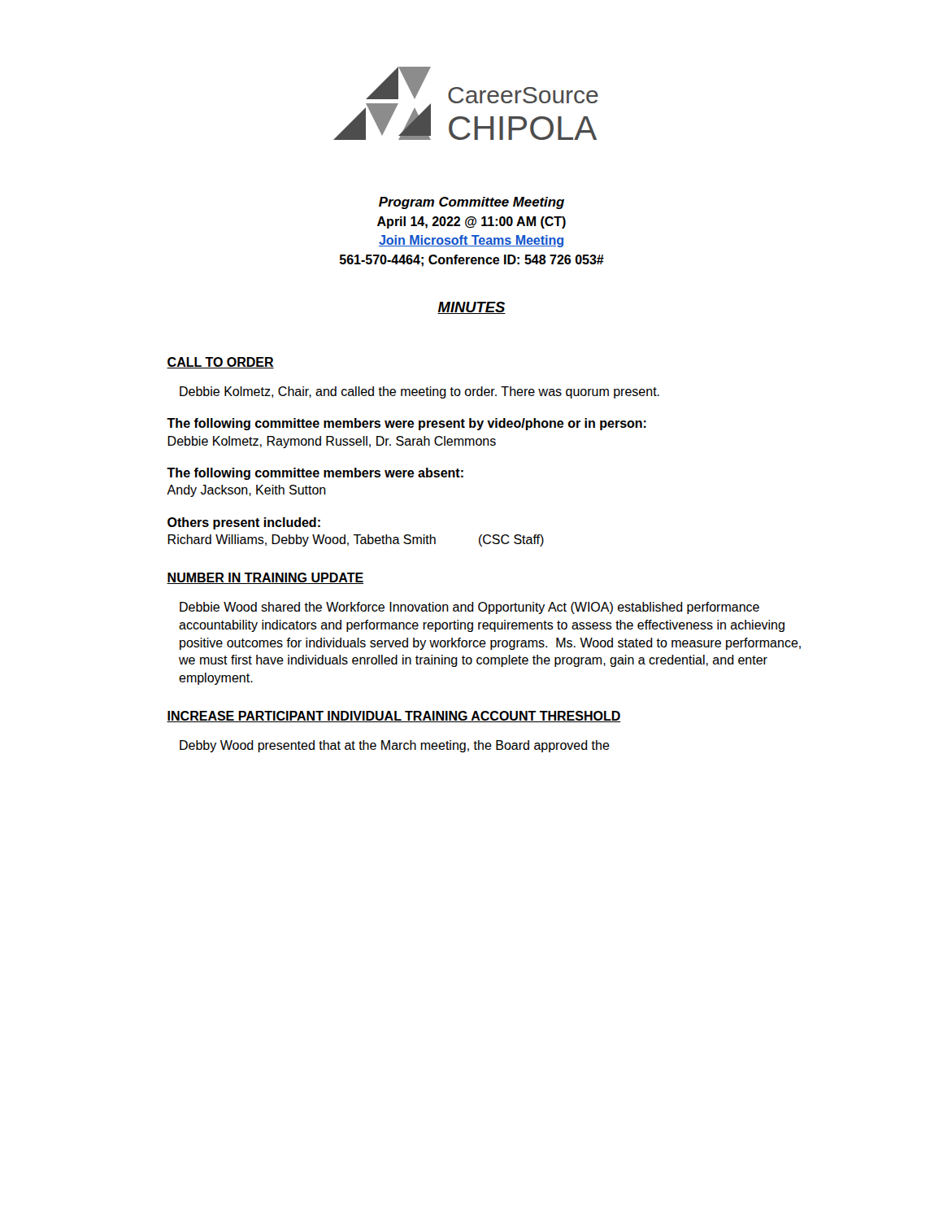CareerSource CHIPOLA
Program Committee Meeting
April 14, 2022 @ 11:00 AM (CT)
Join Microsoft Teams Meeting
561-570-4464; Conference ID: 548 726 053#
MINUTES
CALL TO ORDER
Debbie Kolmetz, Chair, and called the meeting to order. There was quorum present.
The following committee members were present by video/phone or in person:
Debbie Kolmetz, Raymond Russell, Dr. Sarah Clemmons
The following committee members were absent:
Andy Jackson, Keith Sutton
Others present included:
Richard Williams, Debby Wood, Tabetha Smith(CSC Staff)
NUMBER IN TRAINING UPDATE
Debbie Wood shared the Workforce Innovation and Opportunity Act (WIOA) established performance accountability indicators and performance reporting requirements to assess the effectiveness in achieving positive outcomes for individuals served by workforce programs. Ms. Wood stated to measure performance, we must first have individuals enrolled in training to complete the program, gain a credential, and enter employment.
INCREASE PARTICIPANT INDIVIDUAL TRAINING ACCOUNT THRESHOLD
Debby Wood presented that at the March meeting, the Board approved the